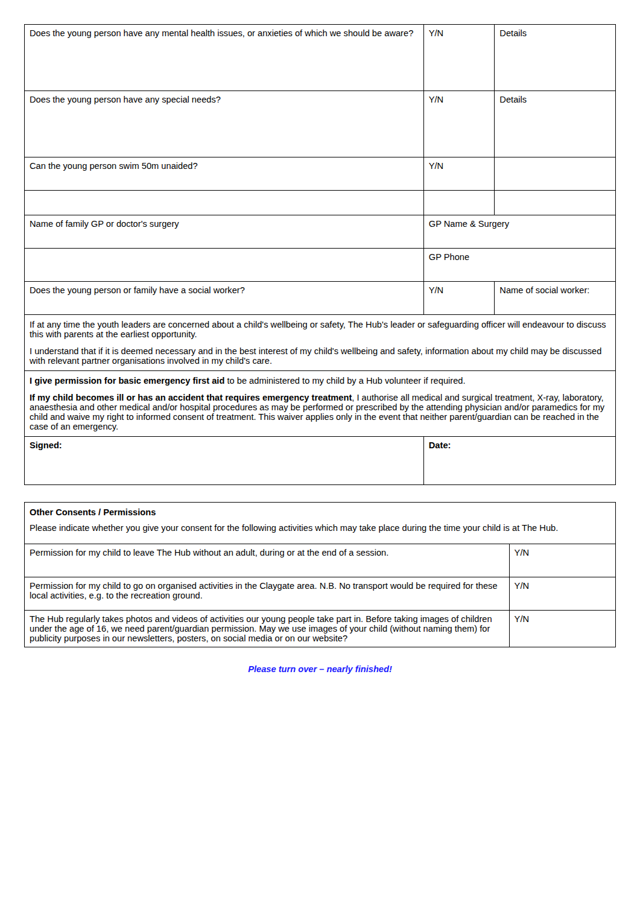| Does the young person have any mental health issues, or anxieties of which we should be aware? | Y/N | Details |
| Does the young person have any special needs? | Y/N | Details |
| Can the young person swim 50m unaided? | Y/N | |
| Name of family GP or doctor's surgery | GP Name & Surgery |
| | GP Phone |
| Does the young person or family have a social worker? | Y/N | Name of social worker: |
| If at any time the youth leaders are concerned about a child's wellbeing or safety, The Hub's leader or safeguarding officer will endeavour to discuss this with parents at the earliest opportunity. I understand that if it is deemed necessary and in the best interest of my child's wellbeing and safety, information about my child may be discussed with relevant partner organisations involved in my child's care. |
| I give permission for basic emergency first aid to be administered to my child by a Hub volunteer if required. If my child becomes ill or has an accident that requires emergency treatment , I authorise all medical and surgical treatment, X-ray, laboratory, anaesthesia and other medical and/or hospital procedures as may be performed or prescribed by the attending physician and/or paramedics for my child and waive my right to informed consent of treatment. This waiver applies only in the event that neither parent/guardian can be reached in the case of an emergency. |
| Signed: | Date: |
| Other Consents / Permissions Please indicate whether you give your consent for the following activities which may take place during the time your child is at The Hub. |
| Permission for my child to leave The Hub without an adult, during or at the end of a session. | Y/N |
| Permission for my child to go on organised activities in the Claygate area. N.B. No transport would be required for these local activities, e.g. to the recreation ground. | Y/N |
| The Hub regularly takes photos and videos of activities our young people take part in. Before taking images of children under the age of 16, we need parent/guardian permission. May we use images of your child (without naming them) for publicity purposes in our newsletters, posters, on social media or on our website? | Y/N |
Please turn over – nearly finished!